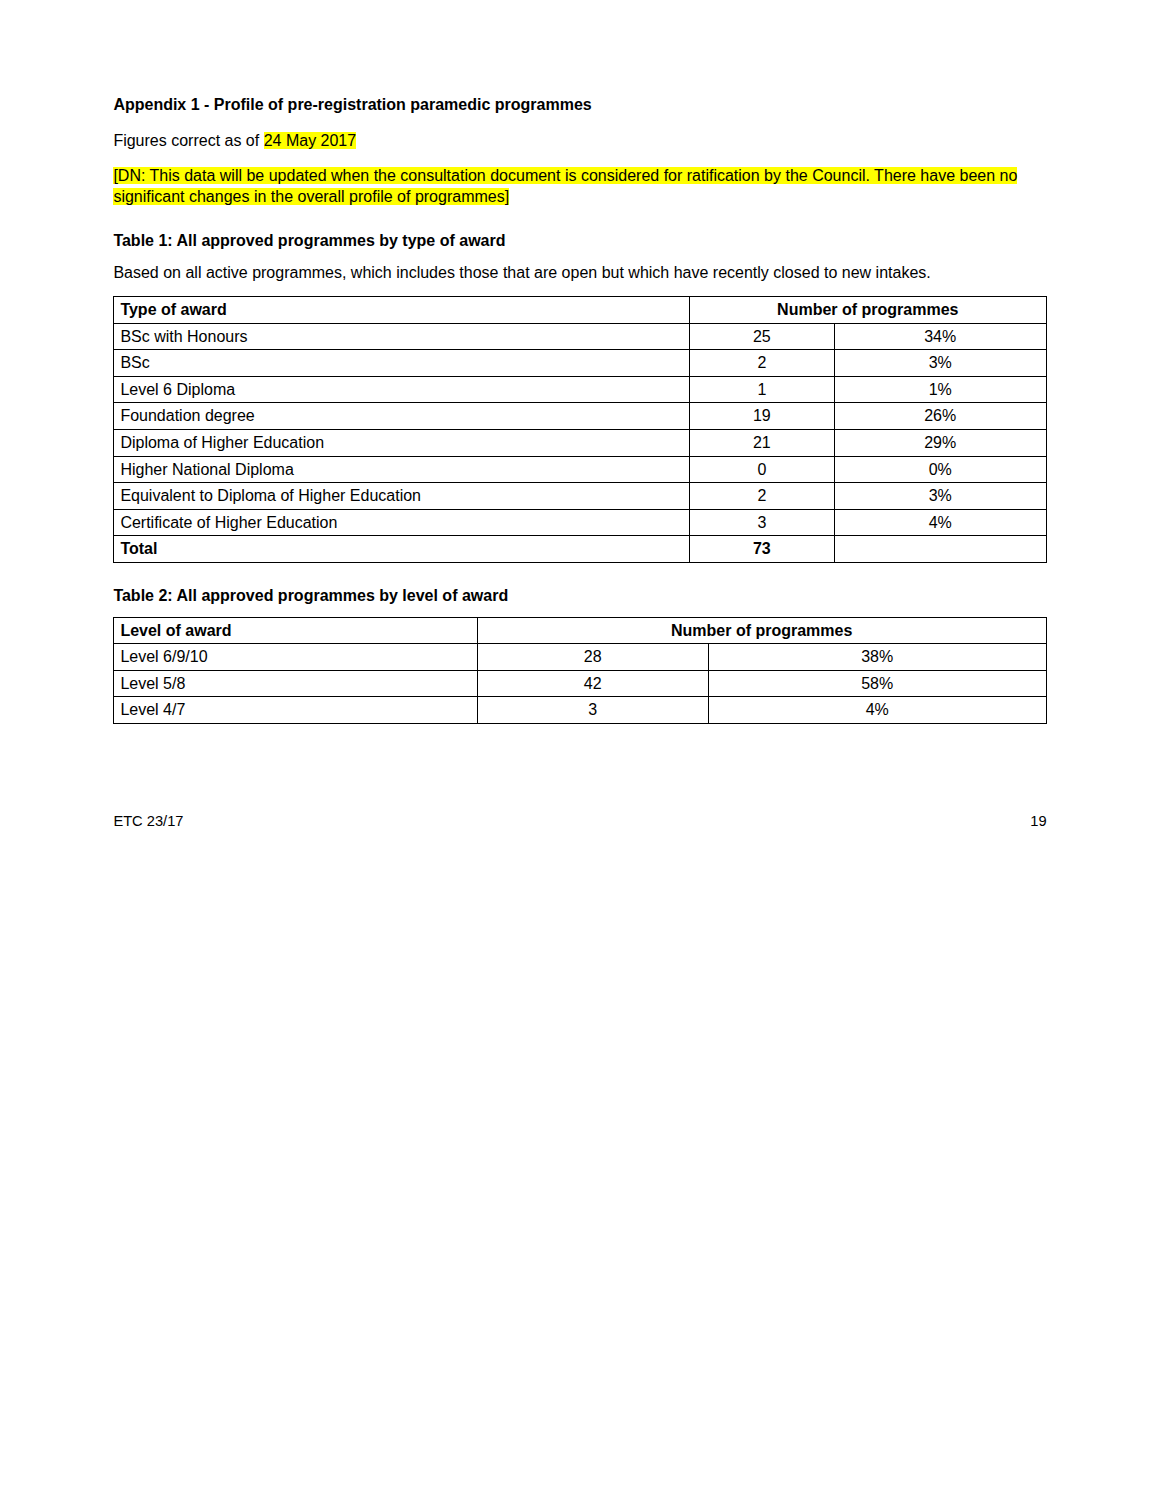Appendix 1 - Profile of pre-registration paramedic programmes
Figures correct as of 24 May 2017
[DN: This data will be updated when the consultation document is considered for ratification by the Council. There have been no significant changes in the overall profile of programmes]
Table 1: All approved programmes by type of award
Based on all active programmes, which includes those that are open but which have recently closed to new intakes.
| Type of award | Number of programmes |
| --- | --- |
| BSc with Honours | 25 | 34% |
| BSc | 2 | 3% |
| Level 6 Diploma | 1 | 1% |
| Foundation degree | 19 | 26% |
| Diploma of Higher Education | 21 | 29% |
| Higher National Diploma | 0 | 0% |
| Equivalent to Diploma of Higher Education | 2 | 3% |
| Certificate of Higher Education | 3 | 4% |
| Total | 73 | |
Table 2: All approved programmes by level of award
| Level of award | Number of programmes |
| --- | --- |
| Level 6/9/10 | 28 | 38% |
| Level 5/8 | 42 | 58% |
| Level 4/7 | 3 | 4% |
ETC 23/17 19